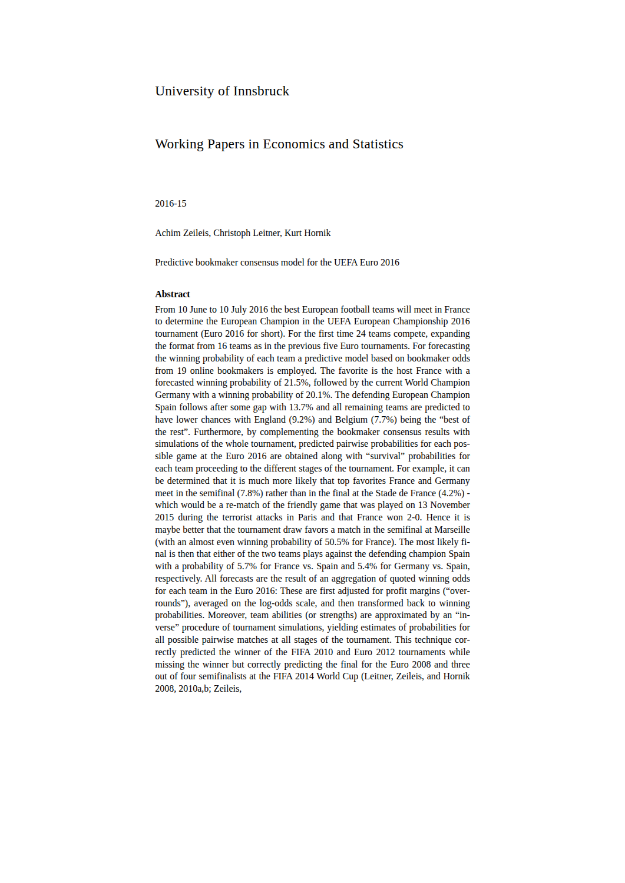University of Innsbruck
Working Papers in Economics and Statistics
2016-15
Achim Zeileis, Christoph Leitner, Kurt Hornik
Predictive bookmaker consensus model for the UEFA Euro 2016
Abstract
From 10 June to 10 July 2016 the best European football teams will meet in France to determine the European Champion in the UEFA European Championship 2016 tournament (Euro 2016 for short). For the first time 24 teams compete, expanding the format from 16 teams as in the previous five Euro tournaments. For forecasting the winning probability of each team a predictive model based on bookmaker odds from 19 online bookmakers is employed. The favorite is the host France with a forecasted winning probability of 21.5%, followed by the current World Champion Germany with a winning probability of 20.1%. The defending European Champion Spain follows after some gap with 13.7% and all remaining teams are predicted to have lower chances with England (9.2%) and Belgium (7.7%) being the “best of the rest”. Furthermore, by complementing the bookmaker consensus results with simulations of the whole tournament, predicted pairwise probabilities for each possible game at the Euro 2016 are obtained along with “survival” probabilities for each team proceeding to the different stages of the tournament. For example, it can be determined that it is much more likely that top favorites France and Germany meet in the semifinal (7.8%) rather than in the final at the Stade de France (4.2%) - which would be a re-match of the friendly game that was played on 13 November 2015 during the terrorist attacks in Paris and that France won 2-0. Hence it is maybe better that the tournament draw favors a match in the semifinal at Marseille (with an almost even winning probability of 50.5% for France). The most likely final is then that either of the two teams plays against the defending champion Spain with a probability of 5.7% for France vs. Spain and 5.4% for Germany vs. Spain, respectively. All forecasts are the result of an aggregation of quoted winning odds for each team in the Euro 2016: These are first adjusted for profit margins (“overrounds”), averaged on the log-odds scale, and then transformed back to winning probabilities. Moreover, team abilities (or strengths) are approximated by an “inverse” procedure of tournament simulations, yielding estimates of probabilities for all possible pairwise matches at all stages of the tournament. This technique correctly predicted the winner of the FIFA 2010 and Euro 2012 tournaments while missing the winner but correctly predicting the final for the Euro 2008 and three out of four semifinalists at the FIFA 2014 World Cup (Leitner, Zeileis, and Hornik 2008, 2010a,b; Zeileis,